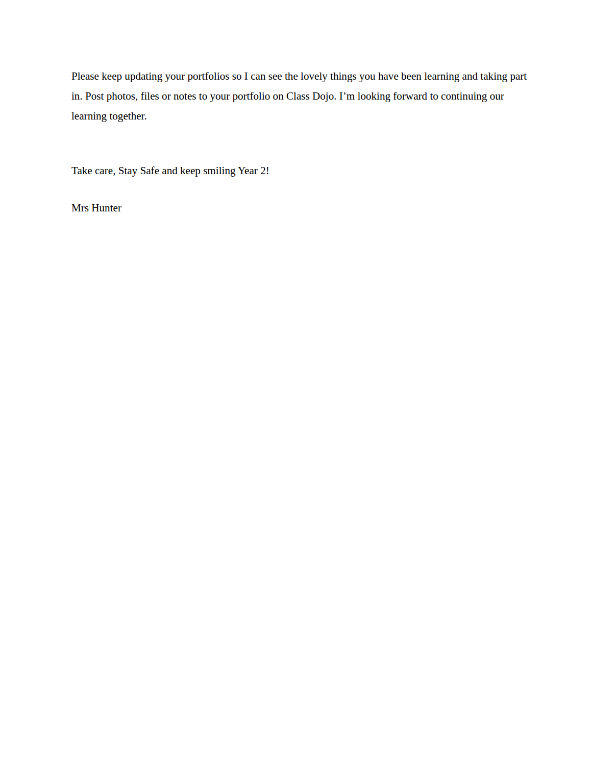Please keep updating your portfolios so I can see the lovely things you have been learning and taking part in. Post photos, files or notes to your portfolio on Class Dojo. I’m looking forward to continuing our learning together.
Take care, Stay Safe and keep smiling Year 2!
Mrs Hunter